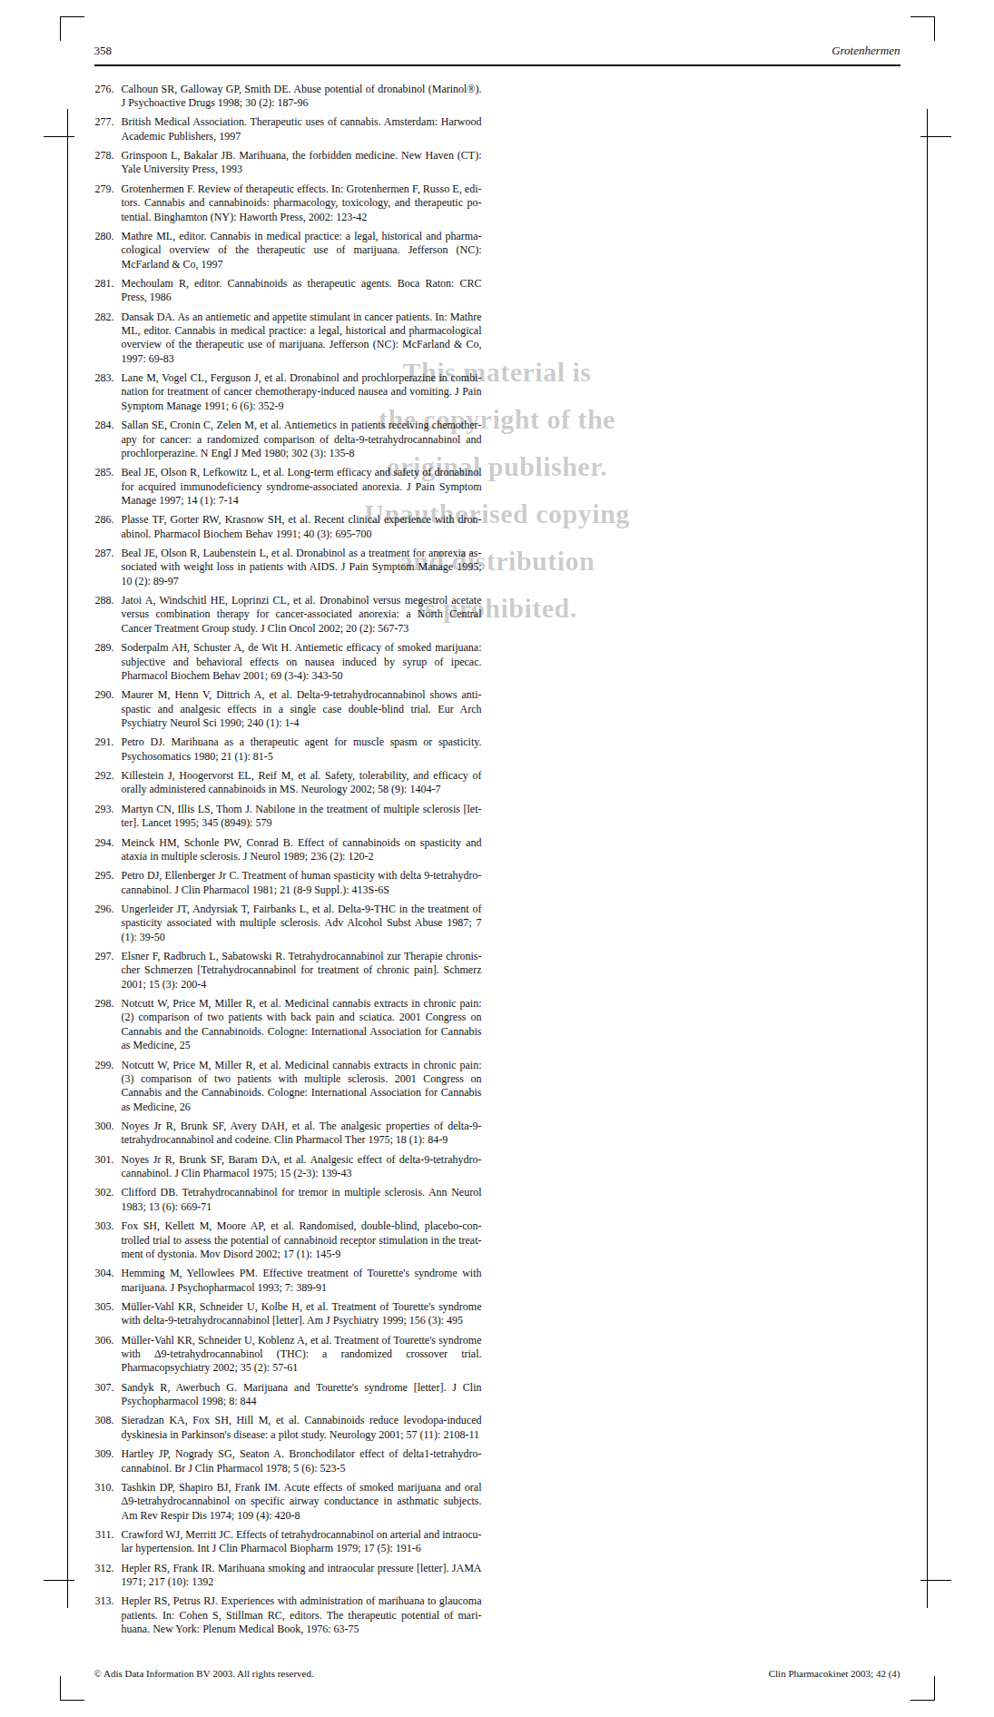358
Grotenhermen
276. Calhoun SR, Galloway GP, Smith DE. Abuse potential of dronabinol (Marinol®). J Psychoactive Drugs 1998; 30 (2): 187-96
277. British Medical Association. Therapeutic uses of cannabis. Amsterdam: Harwood Academic Publishers, 1997
278. Grinspoon L, Bakalar JB. Marihuana, the forbidden medicine. New Haven (CT): Yale University Press, 1993
279. Grotenhermen F. Review of therapeutic effects. In: Grotenhermen F, Russo E, editors. Cannabis and cannabinoids: pharmacology, toxicology, and therapeutic potential. Binghamton (NY): Haworth Press, 2002: 123-42
280. Mathre ML, editor. Cannabis in medical practice: a legal, historical and pharmacological overview of the therapeutic use of marijuana. Jefferson (NC): McFarland & Co, 1997
281. Mechoulam R, editor. Cannabinoids as therapeutic agents. Boca Raton: CRC Press, 1986
282. Dansak DA. As an antiemetic and appetite stimulant in cancer patients. In: Mathre ML, editor. Cannabis in medical practice: a legal, historical and pharmacological overview of the therapeutic use of marijuana. Jefferson (NC): McFarland & Co, 1997: 69-83
283. Lane M, Vogel CL, Ferguson J, et al. Dronabinol and prochlorperazine in combination for treatment of cancer chemotherapy-induced nausea and vomiting. J Pain Symptom Manage 1991; 6 (6): 352-9
284. Sallan SE, Cronin C, Zelen M, et al. Antiemetics in patients receiving chemotherapy for cancer: a randomized comparison of delta-9-tetrahydrocannabinol and prochlorperazine. N Engl J Med 1980; 302 (3): 135-8
285. Beal JE, Olson R, Lefkowitz L, et al. Long-term efficacy and safety of dronabinol for acquired immunodeficiency syndrome-associated anorexia. J Pain Symptom Manage 1997; 14 (1): 7-14
286. Plasse TF, Gorter RW, Krasnow SH, et al. Recent clinical experience with dronabinol. Pharmacol Biochem Behav 1991; 40 (3): 695-700
287. Beal JE, Olson R, Laubenstein L, et al. Dronabinol as a treatment for anorexia associated with weight loss in patients with AIDS. J Pain Symptom Manage 1995; 10 (2): 89-97
288. Jatoi A, Windschitl HE, Loprinzi CL, et al. Dronabinol versus megestrol acetate versus combination therapy for cancer-associated anorexia: a North Central Cancer Treatment Group study. J Clin Oncol 2002; 20 (2): 567-73
289. Soderpalm AH, Schuster A, de Wit H. Antiemetic efficacy of smoked marijuana: subjective and behavioral effects on nausea induced by syrup of ipecac. Pharmacol Biochem Behav 2001; 69 (3-4): 343-50
290. Maurer M, Henn V, Dittrich A, et al. Delta-9-tetrahydrocannabinol shows antispastic and analgesic effects in a single case double-blind trial. Eur Arch Psychiatry Neurol Sci 1990; 240 (1): 1-4
291. Petro DJ. Marihuana as a therapeutic agent for muscle spasm or spasticity. Psychosomatics 1980; 21 (1): 81-5
292. Killestein J, Hoogervorst EL, Reif M, et al. Safety, tolerability, and efficacy of orally administered cannabinoids in MS. Neurology 2002; 58 (9): 1404-7
293. Martyn CN, Illis LS, Thom J. Nabilone in the treatment of multiple sclerosis [letter]. Lancet 1995; 345 (8949): 579
294. Meinck HM, Schonle PW, Conrad B. Effect of cannabinoids on spasticity and ataxia in multiple sclerosis. J Neurol 1989; 236 (2): 120-2
295. Petro DJ, Ellenberger Jr C. Treatment of human spasticity with delta 9-tetrahydrocannabinol. J Clin Pharmacol 1981; 21 (8-9 Suppl.): 413S-6S
296. Ungerleider JT, Andyrsiak T, Fairbanks L, et al. Delta-9-THC in the treatment of spasticity associated with multiple sclerosis. Adv Alcohol Subst Abuse 1987; 7 (1): 39-50
297. Elsner F, Radbruch L, Sabatowski R. Tetrahydrocannabinol zur Therapie chronischer Schmerzen [Tetrahydrocannabinol for treatment of chronic pain]. Schmerz 2001; 15 (3): 200-4
298. Notcutt W, Price M, Miller R, et al. Medicinal cannabis extracts in chronic pain: (2) comparison of two patients with back pain and sciatica. 2001 Congress on Cannabis and the Cannabinoids. Cologne: International Association for Cannabis as Medicine, 25
299. Notcutt W, Price M, Miller R, et al. Medicinal cannabis extracts in chronic pain: (3) comparison of two patients with multiple sclerosis. 2001 Congress on Cannabis and the Cannabinoids. Cologne: International Association for Cannabis as Medicine, 26
300. Noyes Jr R, Brunk SF, Avery DAH, et al. The analgesic properties of delta-9-tetrahydrocannabinol and codeine. Clin Pharmacol Ther 1975; 18 (1): 84-9
301. Noyes Jr R, Brunk SF, Baram DA, et al. Analgesic effect of delta-9-tetrahydrocannabinol. J Clin Pharmacol 1975; 15 (2-3): 139-43
302. Clifford DB. Tetrahydrocannabinol for tremor in multiple sclerosis. Ann Neurol 1983; 13 (6): 669-71
303. Fox SH, Kellett M, Moore AP, et al. Randomised, double-blind, placebo-controlled trial to assess the potential of cannabinoid receptor stimulation in the treatment of dystonia. Mov Disord 2002; 17 (1): 145-9
304. Hemming M, Yellowlees PM. Effective treatment of Tourette's syndrome with marijuana. J Psychopharmacol 1993; 7: 389-91
305. Müller-Vahl KR, Schneider U, Kolbe H, et al. Treatment of Tourette's syndrome with delta-9-tetrahydrocannabinol [letter]. Am J Psychiatry 1999; 156 (3): 495
306. Müller-Vahl KR, Schneider U, Koblenz A, et al. Treatment of Tourette's syndrome with Δ9-tetrahydrocannabinol (THC): a randomized crossover trial. Pharmacopsychiatry 2002; 35 (2): 57-61
307. Sandyk R, Awerbuch G. Marijuana and Tourette's syndrome [letter]. J Clin Psychopharmacol 1998; 8: 844
308. Sieradzan KA, Fox SH, Hill M, et al. Cannabinoids reduce levodopa-induced dyskinesia in Parkinson's disease: a pilot study. Neurology 2001; 57 (11): 2108-11
309. Hartley JP, Nogrady SG, Seaton A. Bronchodilator effect of delta1-tetrahydrocannabinol. Br J Clin Pharmacol 1978; 5 (6): 523-5
310. Tashkin DP, Shapiro BJ, Frank IM. Acute effects of smoked marijuana and oral Δ9-tetrahydrocannabinol on specific airway conductance in asthmatic subjects. Am Rev Respir Dis 1974; 109 (4): 420-8
311. Crawford WJ, Merritt JC. Effects of tetrahydrocannabinol on arterial and intraocular hypertension. Int J Clin Pharmacol Biopharm 1979; 17 (5): 191-6
312. Hepler RS, Frank IR. Marihuana smoking and intraocular pressure [letter]. JAMA 1971; 217 (10): 1392
313. Hepler RS, Petrus RJ. Experiences with administration of marihuana to glaucoma patients. In: Cohen S, Stillman RC, editors. The therapeutic potential of marihuana. New York: Plenum Medical Book, 1976: 63-75
This material is
the copyright of the
original publisher.
Unauthorised copying
and distribution
is prohibited.
© Adis Data Information BV 2003. All rights reserved.
Clin Pharmacokinet 2003; 42 (4)